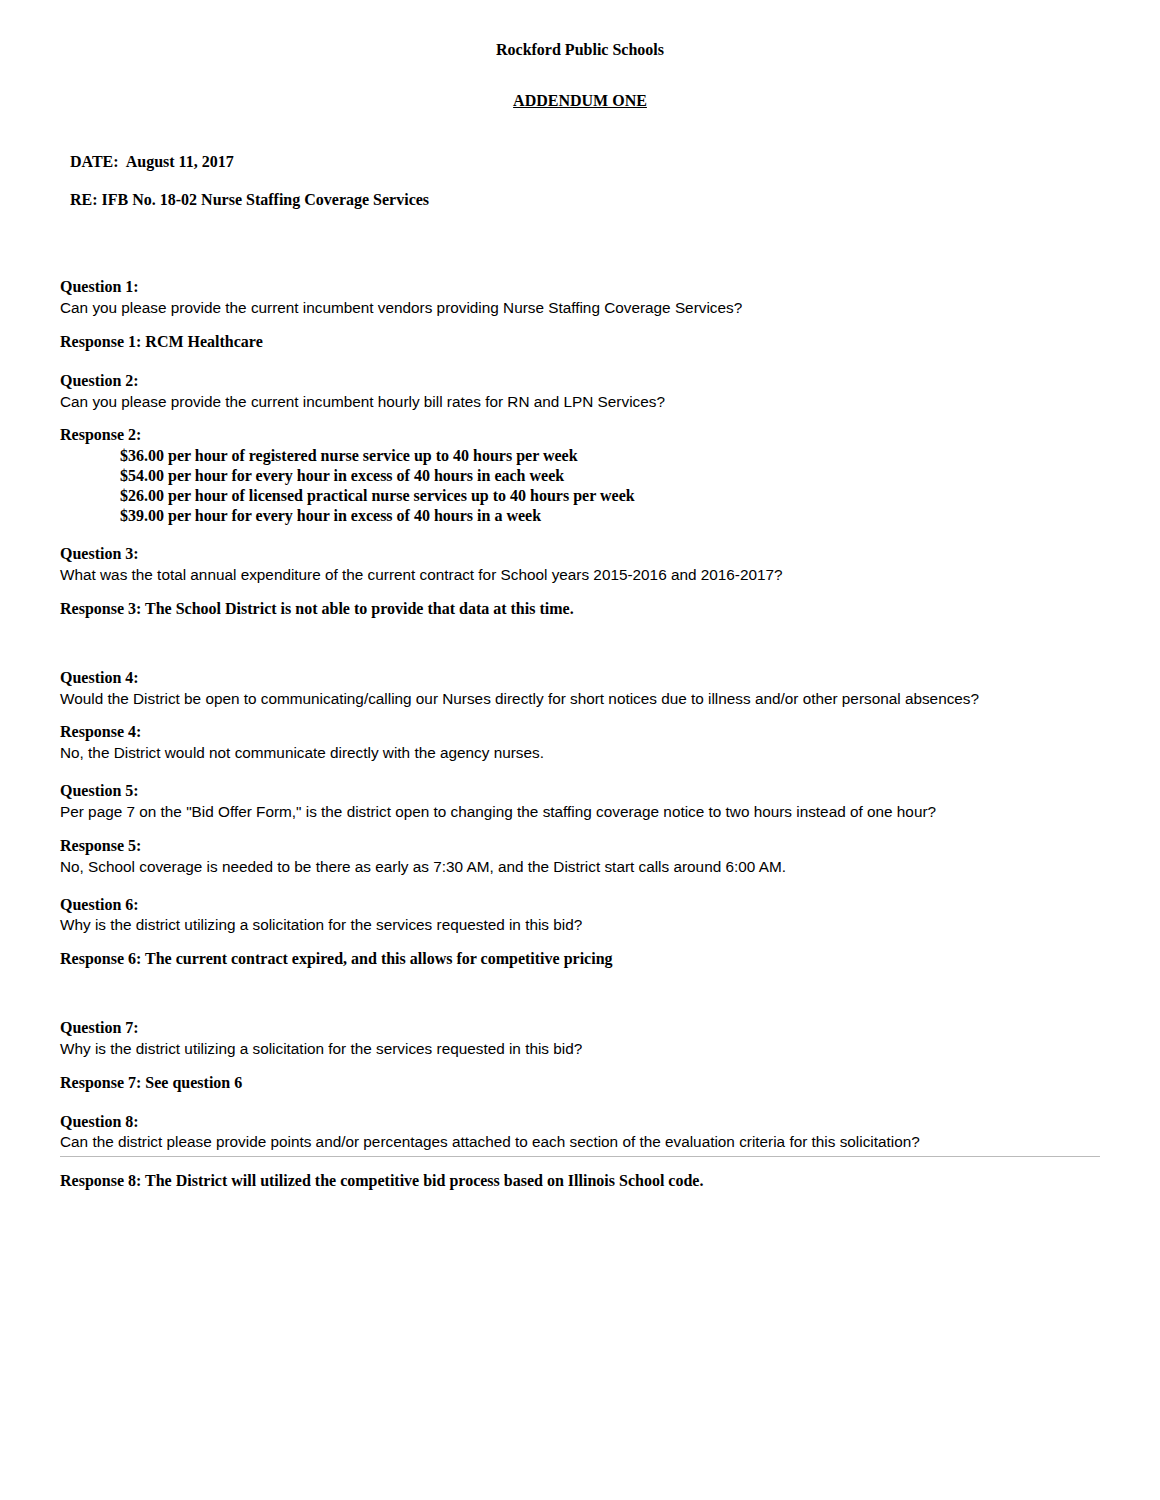Rockford Public Schools
ADDENDUM ONE
DATE: August 11, 2017
RE: IFB No. 18-02 Nurse Staffing Coverage Services
Question 1:
Can you please provide the current incumbent vendors providing Nurse Staffing Coverage Services?
Response 1: RCM Healthcare
Question 2:
Can you please provide the current incumbent hourly bill rates for RN and LPN Services?
Response 2:
$36.00 per hour of registered nurse service up to 40 hours per week
$54.00 per hour for every hour in excess of 40 hours in each week
$26.00 per hour of licensed practical nurse services up to 40 hours per week
$39.00 per hour for every hour in excess of 40 hours in a week
Question 3:
What was the total annual expenditure of the current contract for School years 2015-2016 and 2016-2017?
Response 3: The School District is not able to provide that data at this time.
Question 4:
Would the District be open to communicating/calling our Nurses directly for short notices due to illness and/or other personal absences?
Response 4:
No, the District would not communicate directly with the agency nurses.
Question 5:
Per page 7 on the "Bid Offer Form," is the district open to changing the staffing coverage notice to two hours instead of one hour?
Response 5:
No, School coverage is needed to be there as early as 7:30 AM, and the District start calls around 6:00 AM.
Question 6:
Why is the district utilizing a solicitation for the services requested in this bid?
Response 6: The current contract expired, and this allows for competitive pricing
Question 7:
Why is the district utilizing a solicitation for the services requested in this bid?
Response 7: See question 6
Question 8:
Can the district please provide points and/or percentages attached to each section of the evaluation criteria for this solicitation?
Response 8: The District will utilized the competitive bid process based on Illinois School code.